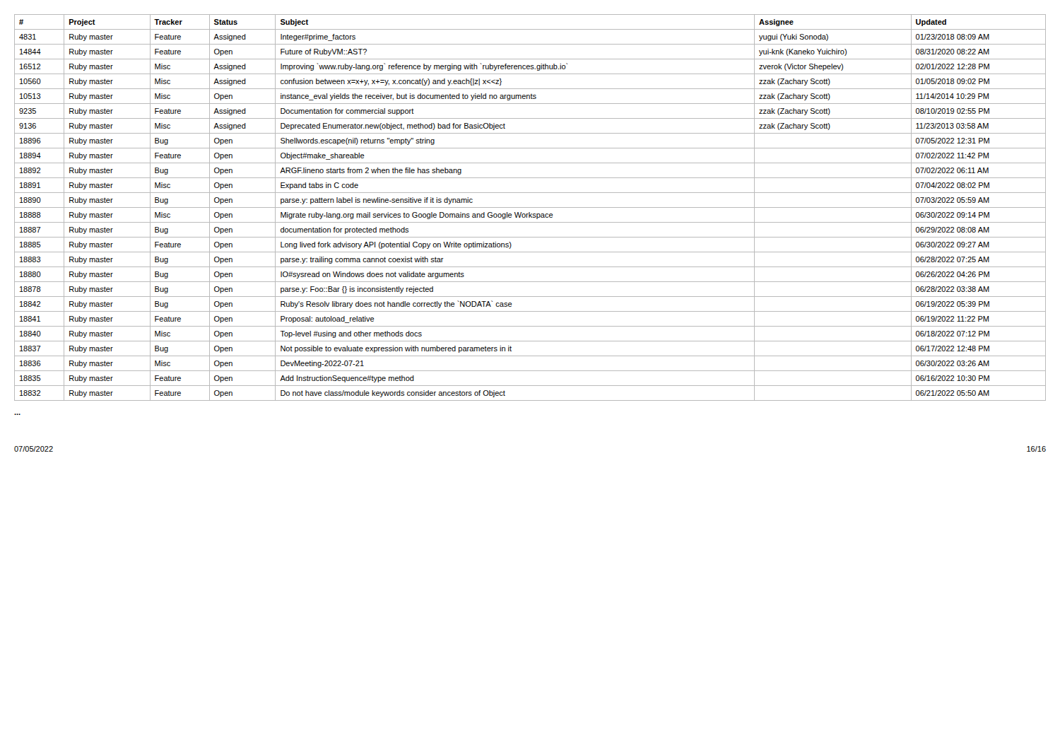| # | Project | Tracker | Status | Subject | Assignee | Updated |
| --- | --- | --- | --- | --- | --- | --- |
| 4831 | Ruby master | Feature | Assigned | Integer#prime_factors | yugui (Yuki Sonoda) | 01/23/2018 08:09 AM |
| 14844 | Ruby master | Feature | Open | Future of RubyVM::AST? | yui-knk (Kaneko Yuichiro) | 08/31/2020 08:22 AM |
| 16512 | Ruby master | Misc | Assigned | Improving `www.ruby-lang.org` reference by merging with `rubyreferences.github.io` | zverok (Victor Shepelev) | 02/01/2022 12:28 PM |
| 10560 | Ruby master | Misc | Assigned | confusion between x=x+y, x+=y, x.concat(y) and y.each{/z/ x<<z} | zzak (Zachary Scott) | 01/05/2018 09:02 PM |
| 10513 | Ruby master | Misc | Open | instance_eval yields the receiver, but is documented to yield no arguments | zzak (Zachary Scott) | 11/14/2014 10:29 PM |
| 9235 | Ruby master | Feature | Assigned | Documentation for commercial support | zzak (Zachary Scott) | 08/10/2019 02:55 PM |
| 9136 | Ruby master | Misc | Assigned | Deprecated Enumerator.new(object, method) bad for BasicObject | zzak (Zachary Scott) | 11/23/2013 03:58 AM |
| 18896 | Ruby master | Bug | Open | Shellwords.escape(nil) returns "empty" string | | 07/05/2022 12:31 PM |
| 18894 | Ruby master | Feature | Open | Object#make_shareable | | 07/02/2022 11:42 PM |
| 18892 | Ruby master | Bug | Open | ARGF.lineno starts from 2 when the file has shebang | | 07/02/2022 06:11 AM |
| 18891 | Ruby master | Misc | Open | Expand tabs in C code | | 07/04/2022 08:02 PM |
| 18890 | Ruby master | Bug | Open | parse.y: pattern label is newline-sensitive if it is dynamic | | 07/03/2022 05:59 AM |
| 18888 | Ruby master | Misc | Open | Migrate ruby-lang.org mail services to Google Domains and Google Workspace | | 06/30/2022 09:14 PM |
| 18887 | Ruby master | Bug | Open | documentation for protected methods | | 06/29/2022 08:08 AM |
| 18885 | Ruby master | Feature | Open | Long lived fork advisory API (potential Copy on Write optimizations) | | 06/30/2022 09:27 AM |
| 18883 | Ruby master | Bug | Open | parse.y: trailing comma cannot coexist with star | | 06/28/2022 07:25 AM |
| 18880 | Ruby master | Bug | Open | IO#sysread on Windows does not validate arguments | | 06/26/2022 04:26 PM |
| 18878 | Ruby master | Bug | Open | parse.y: Foo::Bar {} is inconsistently rejected | | 06/28/2022 03:38 AM |
| 18842 | Ruby master | Bug | Open | Ruby's Resolv library does not handle correctly the `NODATA` case | | 06/19/2022 05:39 PM |
| 18841 | Ruby master | Feature | Open | Proposal: autoload_relative | | 06/19/2022 11:22 PM |
| 18840 | Ruby master | Misc | Open | Top-level #using and other methods docs | | 06/18/2022 07:12 PM |
| 18837 | Ruby master | Bug | Open | Not possible to evaluate expression with numbered parameters in it | | 06/17/2022 12:48 PM |
| 18836 | Ruby master | Misc | Open | DevMeeting-2022-07-21 | | 06/30/2022 03:26 AM |
| 18835 | Ruby master | Feature | Open | Add InstructionSequence#type method | | 06/16/2022 10:30 PM |
| 18832 | Ruby master | Feature | Open | Do not have class/module keywords consider ancestors of Object | | 06/21/2022 05:50 AM |
...
07/05/2022 16/16